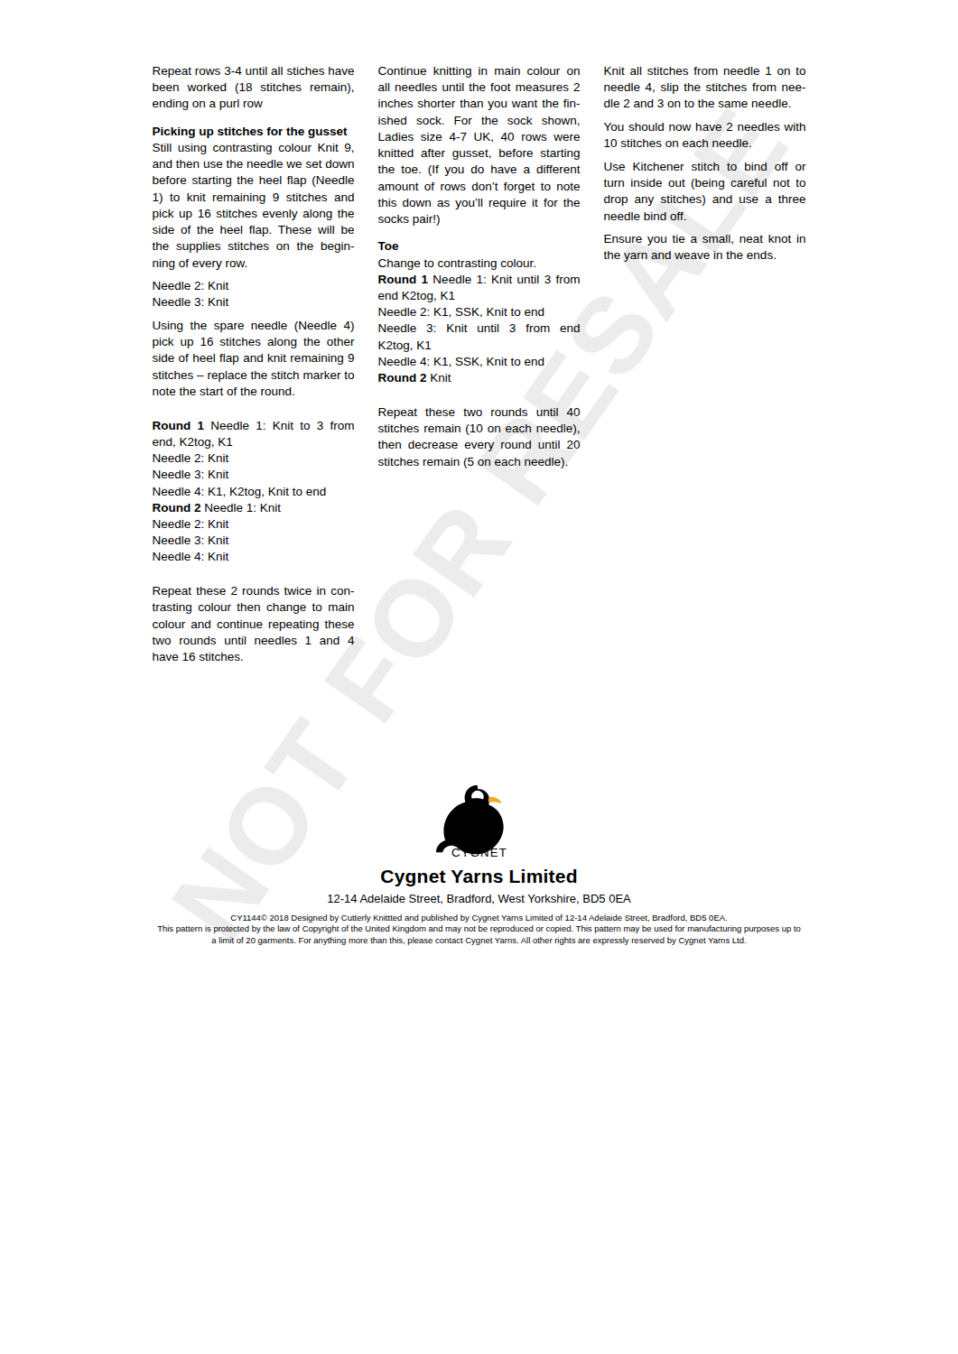NOT FOR RESALE
Repeat rows 3-4 until all stiches have been worked (18 stitches remain), ending on a purl row
Picking up stitches for the gusset
Still using contrasting colour Knit 9, and then use the needle we set down before starting the heel flap (Needle 1) to knit remaining 9 stitches and pick up 16 stitches evenly along the side of the heel flap. These will be the supplies stitches on the beginning of every row.
Needle 2: Knit
Needle 3: Knit
Using the spare needle (Needle 4) pick up 16 stitches along the other side of heel flap and knit remaining 9 stitches – replace the stitch marker to note the start of the round.
Round 1 Needle 1: Knit to 3 from end, K2tog, K1
Needle 2: Knit
Needle 3: Knit
Needle 4: K1, K2tog, Knit to end
Round 2 Needle 1: Knit
Needle 2: Knit
Needle 3: Knit
Needle 4: Knit
Repeat these 2 rounds twice in contrasting colour then change to main colour and continue repeating these two rounds until needles 1 and 4 have 16 stitches.
Continue knitting in main colour on all needles until the foot measures 2 inches shorter than you want the finished sock. For the sock shown, Ladies size 4-7 UK, 40 rows were knitted after gusset, before starting the toe. (If you do have a different amount of rows don’t forget to note this down as you’ll require it for the socks pair!)
Toe
Change to contrasting colour.
Round 1 Needle 1: Knit until 3 from end K2tog, K1
Needle 2: K1, SSK, Knit to end
Needle 3: Knit until 3 from end K2tog, K1
Needle 4: K1, SSK, Knit to end
Round 2 Knit
Repeat these two rounds until 40 stitches remain (10 on each needle), then decrease every round until 20 stitches remain (5 on each needle).
Knit all stitches from needle 1 on to needle 4, slip the stitches from needle 2 and 3 on to the same needle.
You should now have 2 needles with 10 stitches on each needle.
Use Kitchener stitch to bind off or turn inside out (being careful not to drop any stitches) and use a three needle bind off.
Ensure you tie a small, neat knot in the yarn and weave in the ends.
CYGNET
Cygnet Yarns Limited
12-14 Adelaide Street, Bradford, West Yorkshire, BD5 0EA
CY1144© 2018 Designed by Cutterly Knittted and published by Cygnet Yarns Limited of 12-14 Adelaide Street, Bradford, BD5 0EA.
This pattern is protected by the law of Copyright of the United Kingdom and may not be reproduced or copied. This pattern may be used for manufacturing purposes up to a limit of 20 garments. For anything more than this, please contact Cygnet Yarns. All other rights are expressly reserved by Cygnet Yarns Ltd.